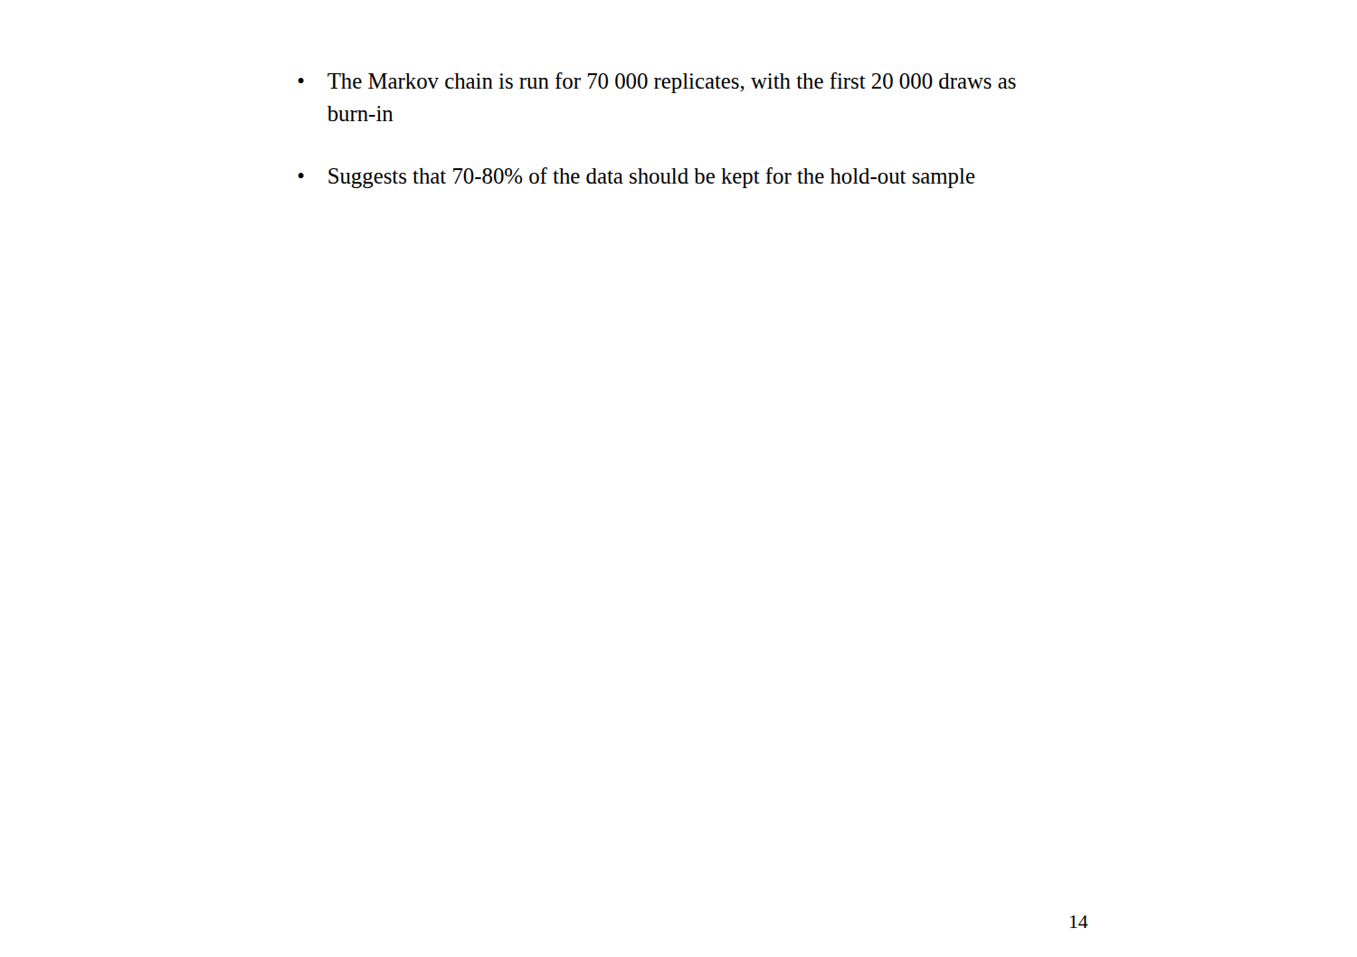The Markov chain is run for 70 000 replicates, with the first 20 000 draws as burn-in
Suggests that 70-80% of the data should be kept for the hold-out sample
14